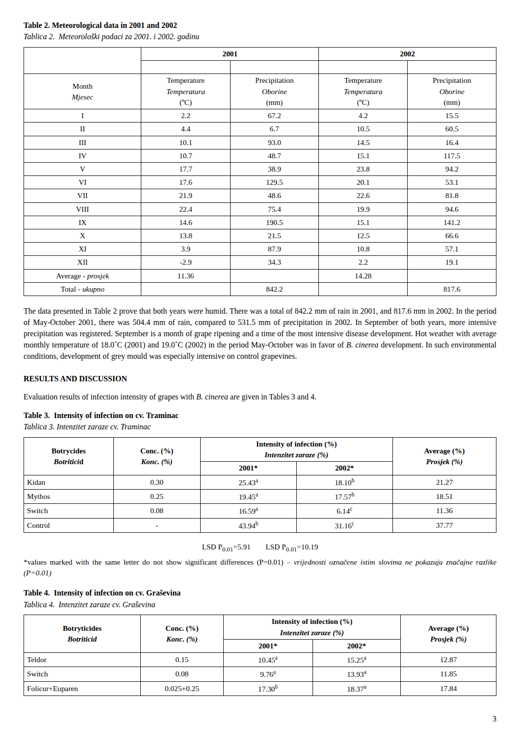Table 2. Meteorological data in 2001 and 2002
Tablica 2. Meteorološki podaci za 2001. i 2002. godinu
| | 2001 | 2002 |
| --- | --- | --- |
| Month Mjesec | Temperature Temperatura (ºC) | Precipitation Oborine (mm) | Temperature Temperatura (ºC) | Precipitation Oborine (mm) |
| I | 2.2 | 67.2 | 4.2 | 15.5 |
| II | 4.4 | 6.7 | 10.5 | 60.5 |
| III | 10.1 | 93.0 | 14.5 | 16.4 |
| IV | 10.7 | 48.7 | 15.1 | 117.5 |
| V | 17.7 | 38.9 | 23.8 | 94.2 |
| VI | 17.6 | 129.5 | 20.1 | 53.1 |
| VII | 21.9 | 48.6 | 22.6 | 81.8 |
| VIII | 22.4 | 75.4 | 19.9 | 94.6 |
| IX | 14.6 | 190.5 | 15.1 | 141.2 |
| X | 13.8 | 21.5 | 12.5 | 66.6 |
| XI | 3.9 | 87.9 | 10.8 | 57.1 |
| XII | -2.9 | 34.3 | 2.2 | 19.1 |
| Average - prosjek | 11.36 | | 14.28 | |
| Total - ukupno | | 842.2 | | 817.6 |
The data presented in Table 2 prove that both years were humid. There was a total of 842.2 mm of rain in 2001, and 817.6 mm in 2002. In the period of May-October 2001, there was 504.4 mm of rain, compared to 531.5 mm of precipitation in 2002. In September of both years, more intensive precipitation was registered. September is a month of grape ripening and a time of the most intensive disease development. Hot weather with average monthly temperature of 18.0˚C (2001) and 19.0˚C (2002) in the period May-October was in favor of B. cinerea development. In such environmental conditions, development of grey mould was especially intensive on control grapevines.
Results and discussion
Evaluation results of infection intensity of grapes with B. cinerea are given in Tables 3 and 4.
Table 3. Intensity of infection on cv. Traminac
Tablica 3. Intenzitet zaraze cv. Traminac
| Botrycides Botritici d | Conc. (%) Konc. (%) | Intensity of infection (%) Intenzitet zaraze (%) | Average (%) Prosjek (%) |
| --- | --- | --- | --- |
| 2001* | 2002* |
| Kidan | 0.30 | 25.43 a | 18.10 b | 21.27 |
| Mythos | 0.25 | 19.45 a | 17.57 b | 18.51 |
| Switch | 0.08 | 16.59 a | 6.14 c | 11.36 |
| Control | - | 43.94 b | 31.16 c | 37.77 |
LSD P0.01=5.91 LSD P0.01=10.19
*values marked with the same letter do not show significant differences (P=0.01) – vrijednosti označene istim slovima ne pokazuju značajne razlike (P=0.01)
Table 4. Intensity of infection on cv. Graševina
Tablica 4. Intenzitet zaraze cv. Graševina
| Botryticides Botriticid | Conc. (%) Konc. (%) | Intensity of infection (%) Intenzitet zaraze (%) | Average (%) Prosjek (%) |
| --- | --- | --- | --- |
| 2001* | 2002* |
| Teldor | 0.15 | 10.45 a | 15.25 a | 12.87 |
| Switch | 0.08 | 9.76 a | 13.93 a | 11.85 |
| Folicur+Euparen | 0.025+0.25 | 17.30 b | 18.37 a | 17.84 |
3